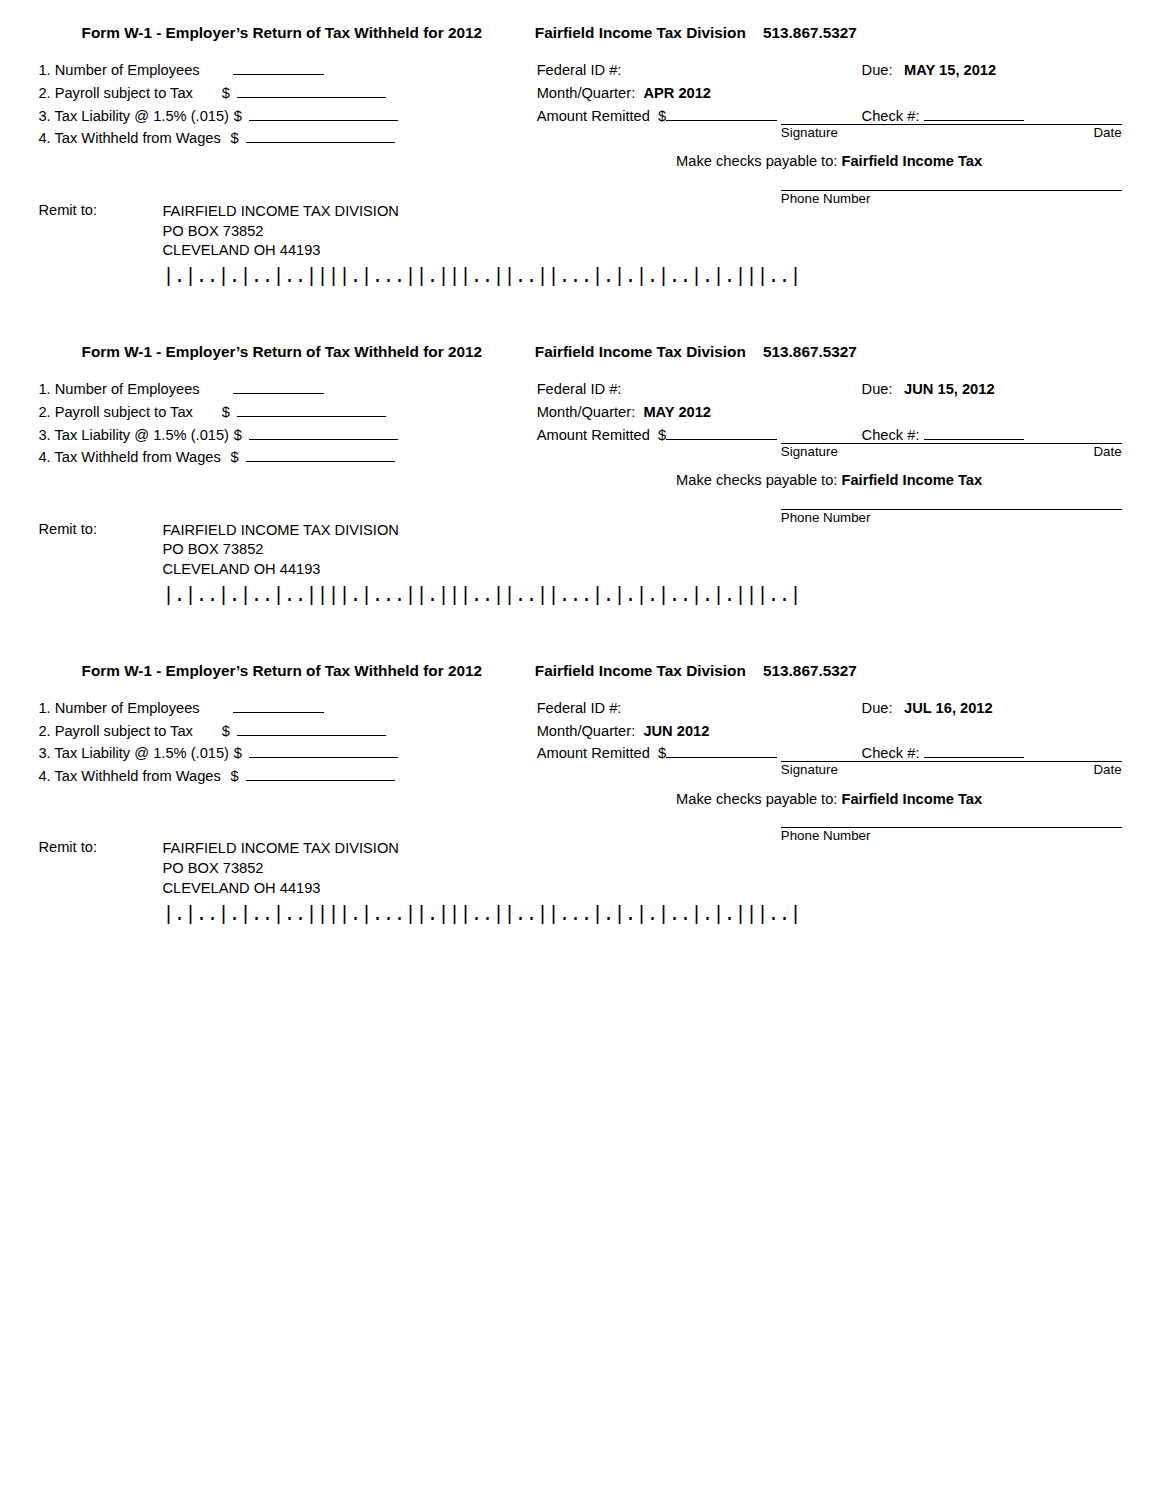Form W-1 - Employer’s Return of Tax Withheld for 2012 Fairfield Income Tax Division 513.867.5327
| 1. Number of Employees 2. Payroll subject to Tax $ 3. Tax Liability @ 1.5% (.015) $ 4. Tax Withheld from Wages $ | Federal ID #: Month/Quarter: APR 2012 Amount Remitted $ | Due: MAY 15, 2012 Check #: |
| | Make checks payable to: Fairfield Income Tax |
Signature Date
Phone Number
Remit to: FAIRFIELD INCOME TAX DIVISION
PO BOX 73852
CLEVELAND OH 44193
|.|..|.|..|..||||.|...||.|||..||..||...|.|.|.|..|.|.|||..|
Form W-1 - Employer’s Return of Tax Withheld for 2012 Fairfield Income Tax Division 513.867.5327
| 1. Number of Employees 2. Payroll subject to Tax $ 3. Tax Liability @ 1.5% (.015) $ 4. Tax Withheld from Wages $ | Federal ID #: Month/Quarter: MAY 2012 Amount Remitted $ | Due: JUN 15, 2012 Check #: |
| | Make checks payable to: Fairfield Income Tax |
Signature Date
Phone Number
Remit to: FAIRFIELD INCOME TAX DIVISION
PO BOX 73852
CLEVELAND OH 44193
|.|..|.|..|..||||.|...||.|||..||..||...|.|.|.|..|.|.|||..|
Form W-1 - Employer’s Return of Tax Withheld for 2012 Fairfield Income Tax Division 513.867.5327
| 1. Number of Employees 2. Payroll subject to Tax $ 3. Tax Liability @ 1.5% (.015) $ 4. Tax Withheld from Wages $ | Federal ID #: Month/Quarter: JUN 2012 Amount Remitted $ | Due: JUL 16, 2012 Check #: |
| | Make checks payable to: Fairfield Income Tax |
Signature Date
Phone Number
Remit to: FAIRFIELD INCOME TAX DIVISION
PO BOX 73852
CLEVELAND OH 44193
|.|..|.|..|..||||.|...||.|||..||..||...|.|.|.|..|.|.|||..|